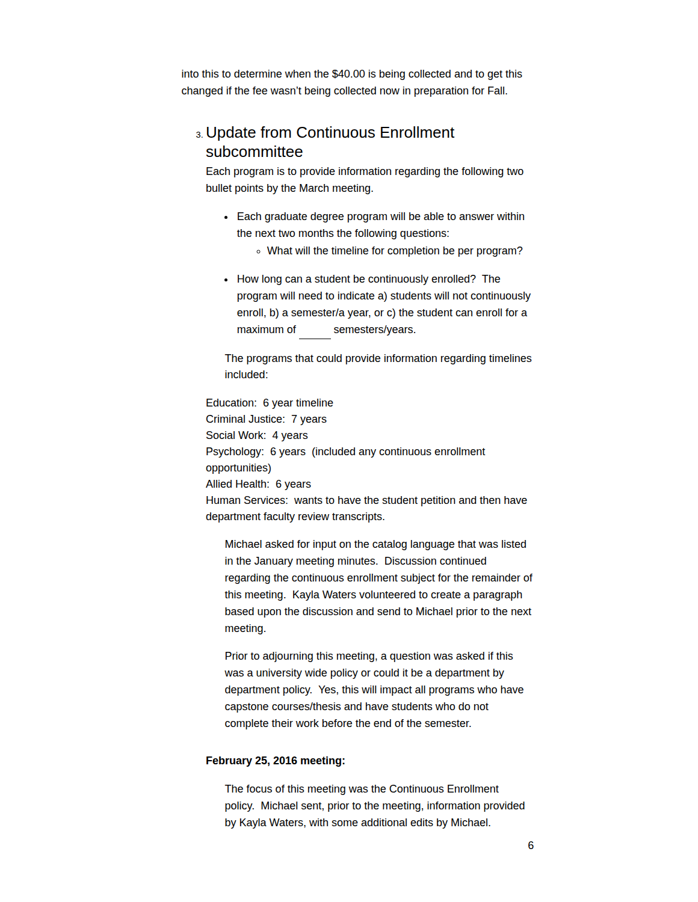into this to determine when the $40.00 is being collected and to get this changed if the fee wasn’t being collected now in preparation for Fall.
Update from Continuous Enrollment subcommittee
Each program is to provide information regarding the following two bullet points by the March meeting.
Each graduate degree program will be able to answer within the next two months the following questions:
What will the timeline for completion be per program?
How long can a student be continuously enrolled? The program will need to indicate a) students will not continuously enroll, b) a semester/a year, or c) the student can enroll for a maximum of semesters/years.
The programs that could provide information regarding timelines included:
Education: 6 year timeline
Criminal Justice: 7 years
Social Work: 4 years
Psychology: 6 years (included any continuous enrollment opportunities)
Allied Health: 6 years
Human Services: wants to have the student petition and then have department faculty review transcripts.
Michael asked for input on the catalog language that was listed in the January meeting minutes. Discussion continued regarding the continuous enrollment subject for the remainder of this meeting. Kayla Waters volunteered to create a paragraph based upon the discussion and send to Michael prior to the next meeting.
Prior to adjourning this meeting, a question was asked if this was a university wide policy or could it be a department by department policy. Yes, this will impact all programs who have capstone courses/thesis and have students who do not complete their work before the end of the semester.
February 25, 2016 meeting:
The focus of this meeting was the Continuous Enrollment policy. Michael sent, prior to the meeting, information provided by Kayla Waters, with some additional edits by Michael.
6